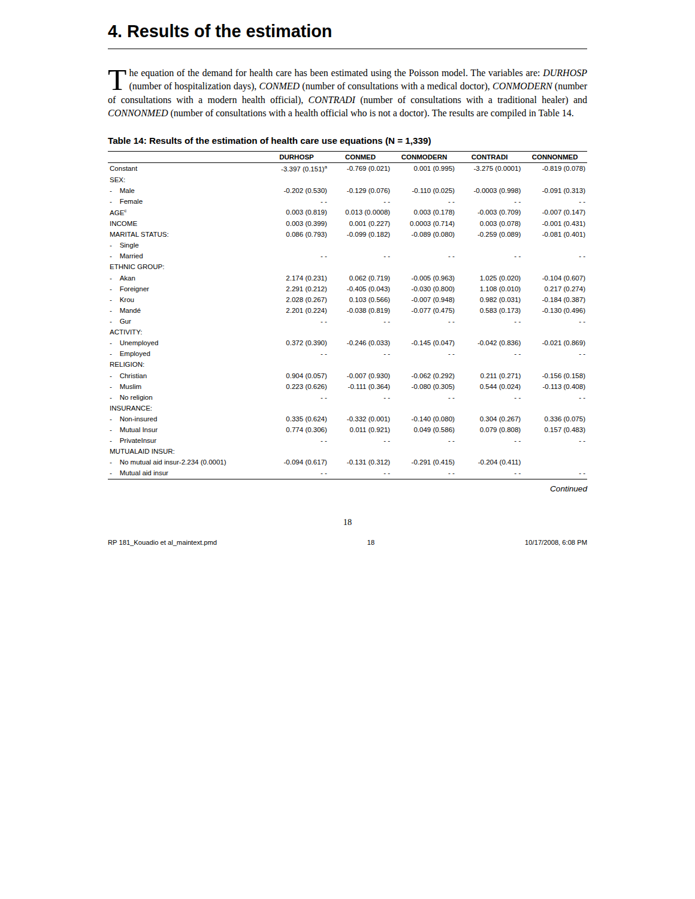4. Results of the estimation
The equation of the demand for health care has been estimated using the Poisson model. The variables are: DURHOSP (number of hospitalization days), CONMED (number of consultations with a medical doctor), CONMODERN (number of consultations with a modern health official), CONTRADI (number of consultations with a traditional healer) and CONNONMED (number of consultations with a health official who is not a doctor). The results are compiled in Table 14.
Table 14: Results of the estimation of health care use equations (N = 1,339)
| | DURHOSP | CONMED | CONMODERN | CONTRADI | CONNONMED |
| --- | --- | --- | --- | --- | --- |
| Constant | -3.397 (0.151) a | -0.769 (0.021) | 0.001 (0.995) | -3.275 (0.0001) | -0.819 (0.078) |
| SEX: | | | | | |
| - Male | -0.202 (0.530) | -0.129 (0.076) | -0.110 (0.025) | -0.0003 (0.998) | -0.091 (0.313) |
| - Female | - - | - - | - - | - - | - - |
| AGE c | 0.003 (0.819) | 0.013 (0.0008) | 0.003 (0.178) | -0.003 (0.709) | -0.007 (0.147) |
| INCOME | 0.003 (0.399) | 0.001 (0.227) | 0.0003 (0.714) | 0.003 (0.078) | -0.001 (0.431) |
| MARITAL STATUS: | 0.086 (0.793) | -0.099 (0.182) | -0.089 (0.080) | -0.259 (0.089) | -0.081 (0.401) |
| - Single | | | | | |
| - Married | - - | - - | - - | - - | - - |
| ETHNIC GROUP: | | | | | |
| - Akan | 2.174 (0.231) | 0.062 (0.719) | -0.005 (0.963) | 1.025 (0.020) | -0.104 (0.607) |
| - Foreigner | 2.291 (0.212) | -0.405 (0.043) | -0.030 (0.800) | 1.108 (0.010) | 0.217 (0.274) |
| - Krou | 2.028 (0.267) | 0.103 (0.566) | -0.007 (0.948) | 0.982 (0.031) | -0.184 (0.387) |
| - Mandé | 2.201 (0.224) | -0.038 (0.819) | -0.077 (0.475) | 0.583 (0.173) | -0.130 (0.496) |
| - Gur | - - | - - | - - | - - | - - |
| ACTIVITY: | | | | | |
| - Unemployed | 0.372 (0.390) | -0.246 (0.033) | -0.145 (0.047) | -0.042 (0.836) | -0.021 (0.869) |
| - Employed | - - | - - | - - | - - | - - |
| RELIGION: | | | | | |
| - Christian | 0.904 (0.057) | -0.007 (0.930) | -0.062 (0.292) | 0.211 (0.271) | -0.156 (0.158) |
| - Muslim | 0.223 (0.626) | -0.111 (0.364) | -0.080 (0.305) | 0.544 (0.024) | -0.113 (0.408) |
| - No religion | - - | - - | - - | - - | - - |
| INSURANCE: | | | | | |
| - Non-insured | 0.335 (0.624) | -0.332 (0.001) | -0.140 (0.080) | 0.304 (0.267) | 0.336 (0.075) |
| - Mutual Insur | 0.774 (0.306) | 0.011 (0.921) | 0.049 (0.586) | 0.079 (0.808) | 0.157 (0.483) |
| - PrivateInsur | - - | - - | - - | - - | - - |
| MUTUALAID INSUR: | | | | | |
| - No mutual aid insur-2.234 (0.0001) | -0.094 (0.617) | -0.131 (0.312) | -0.291 (0.415) | -0.204 (0.411) | |
| - Mutual aid insur | - - | - - | - - | - - | - - |
Continued
18
RP 181_Kouadio et al_maintext.pmd 18 10/17/2008, 6:08 PM